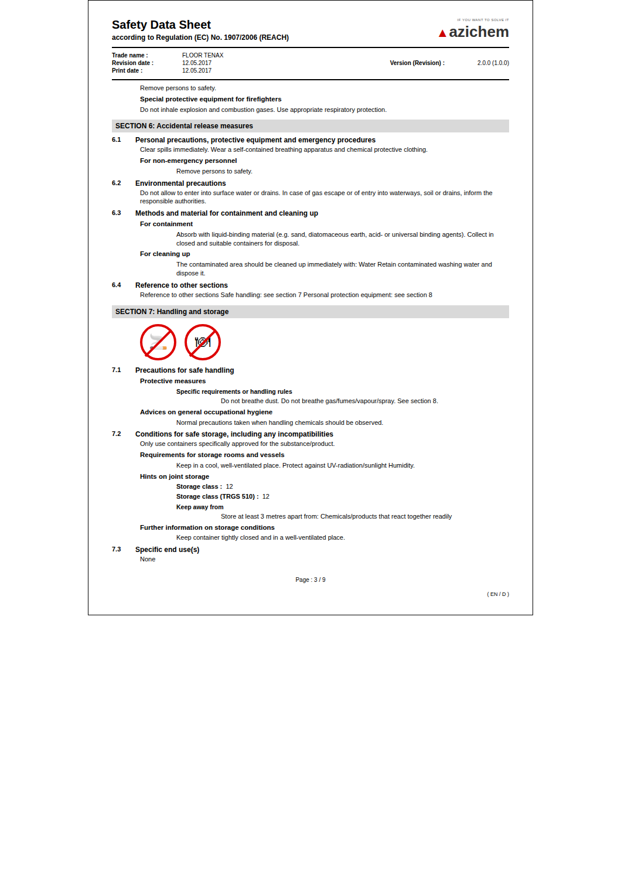Safety Data Sheet
according to Regulation (EC) No. 1907/2006 (REACH)
IF YOU WANT TO SOLVE IT
▲azichem
| Trade name : | FLOOR TENAX | | |
| Revision date : | 12.05.2017 | Version (Revision) : | 2.0.0 (1.0.0) |
| Print date : | 12.05.2017 | | |
Remove persons to safety.
Special protective equipment for firefighters
Do not inhale explosion and combustion gases. Use appropriate respiratory protection.
SECTION 6: Accidental release measures
6.1
Personal precautions, protective equipment and emergency procedures
Clear spills immediately. Wear a self-contained breathing apparatus and chemical protective clothing.
For non-emergency personnel
Remove persons to safety.
6.2
Environmental precautions
Do not allow to enter into surface water or drains. In case of gas escape or of entry into waterways, soil or drains, inform the responsible authorities.
6.3
Methods and material for containment and cleaning up
For containment
Absorb with liquid-binding material (e.g. sand, diatomaceous earth, acid- or universal binding agents). Collect in closed and suitable containers for disposal.
For cleaning up
The contaminated area should be cleaned up immediately with: Water Retain contaminated washing water and dispose it.
6.4
Reference to other sections
Reference to other sections Safe handling: see section 7 Personal protection equipment: see section 8
SECTION 7: Handling and storage
🚬
🍽
7.1
Precautions for safe handling
Protective measures
Specific requirements or handling rules
Do not breathe dust. Do not breathe gas/fumes/vapour/spray. See section 8.
Advices on general occupational hygiene
Normal precautions taken when handling chemicals should be observed.
7.2
Conditions for safe storage, including any incompatibilities
Only use containers specifically approved for the substance/product.
Requirements for storage rooms and vessels
Keep in a cool, well-ventilated place. Protect against UV-radiation/sunlight Humidity.
Hints on joint storage
Storage class : 12
Storage class (TRGS 510) : 12
Keep away from
Store at least 3 metres apart from: Chemicals/products that react together readily
Further information on storage conditions
Keep container tightly closed and in a well-ventilated place.
7.3
Specific end use(s)
None
Page : 3 / 9
( EN / D )